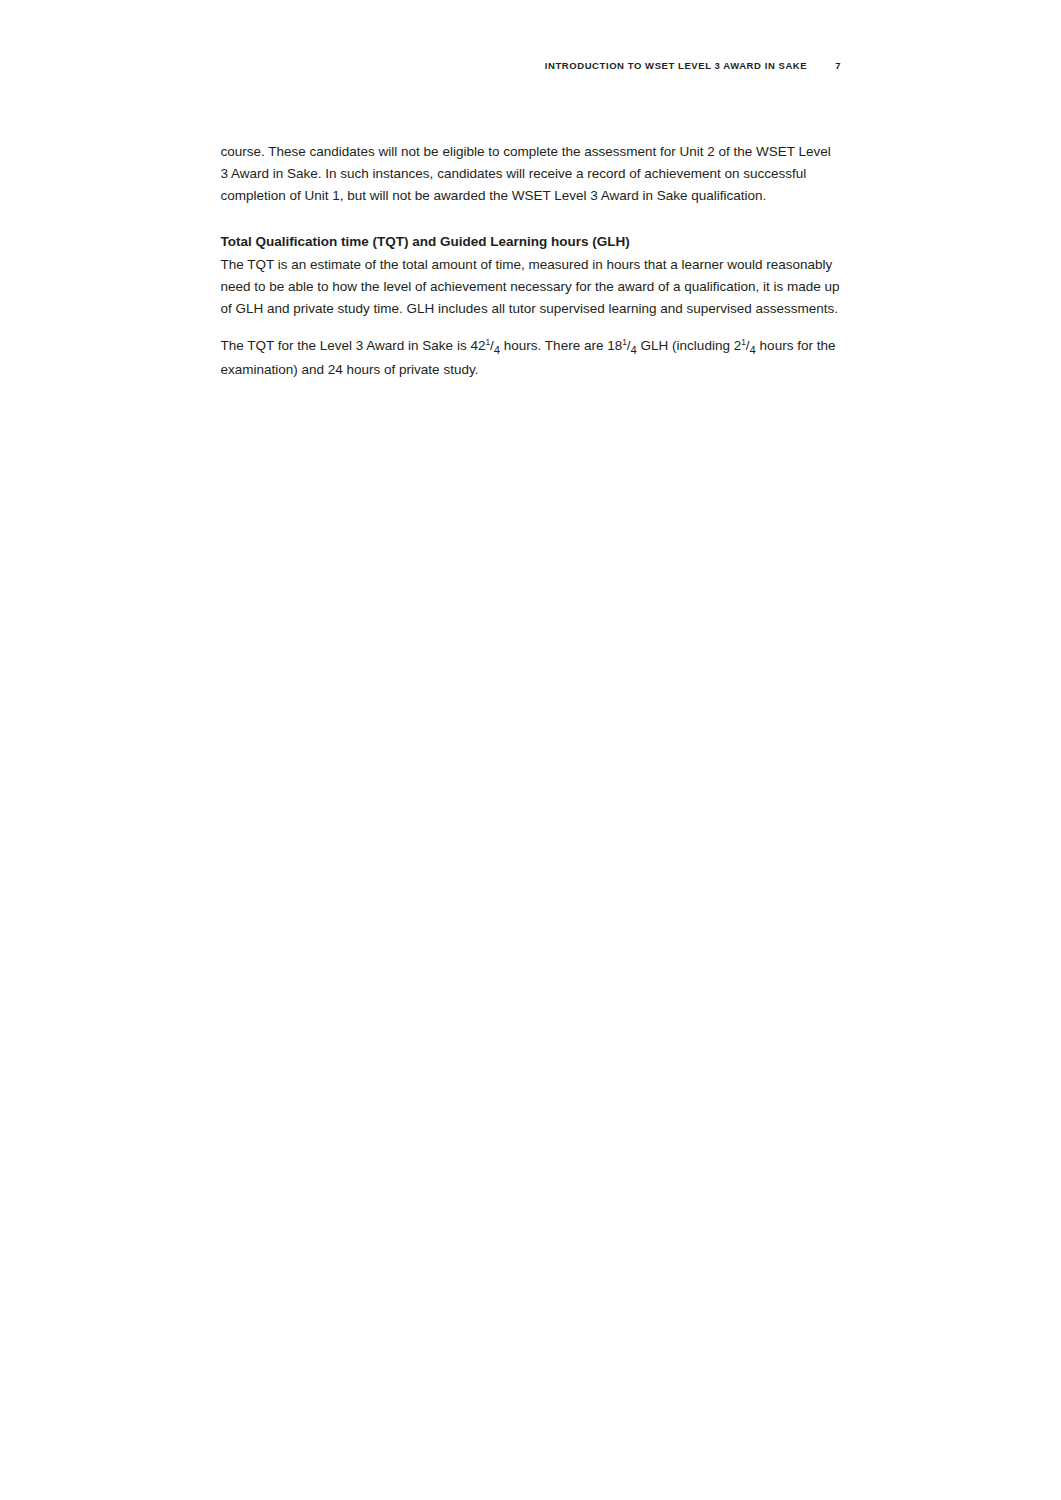Introduction to WSET Level 3 Award in Sake 7
course. These candidates will not be eligible to complete the assessment for Unit 2 of the WSET Level 3 Award in Sake. In such instances, candidates will receive a record of achievement on successful completion of Unit 1, but will not be awarded the WSET Level 3 Award in Sake qualification.
Total Qualification time (TQT) and Guided Learning hours (GLH)
The TQT is an estimate of the total amount of time, measured in hours that a learner would reasonably need to be able to how the level of achievement necessary for the award of a qualification, it is made up of GLH and private study time. GLH includes all tutor supervised learning and supervised assessments.
The TQT for the Level 3 Award in Sake is 421/4 hours. There are 181/4 GLH (including 21/4 hours for the examination) and 24 hours of private study.